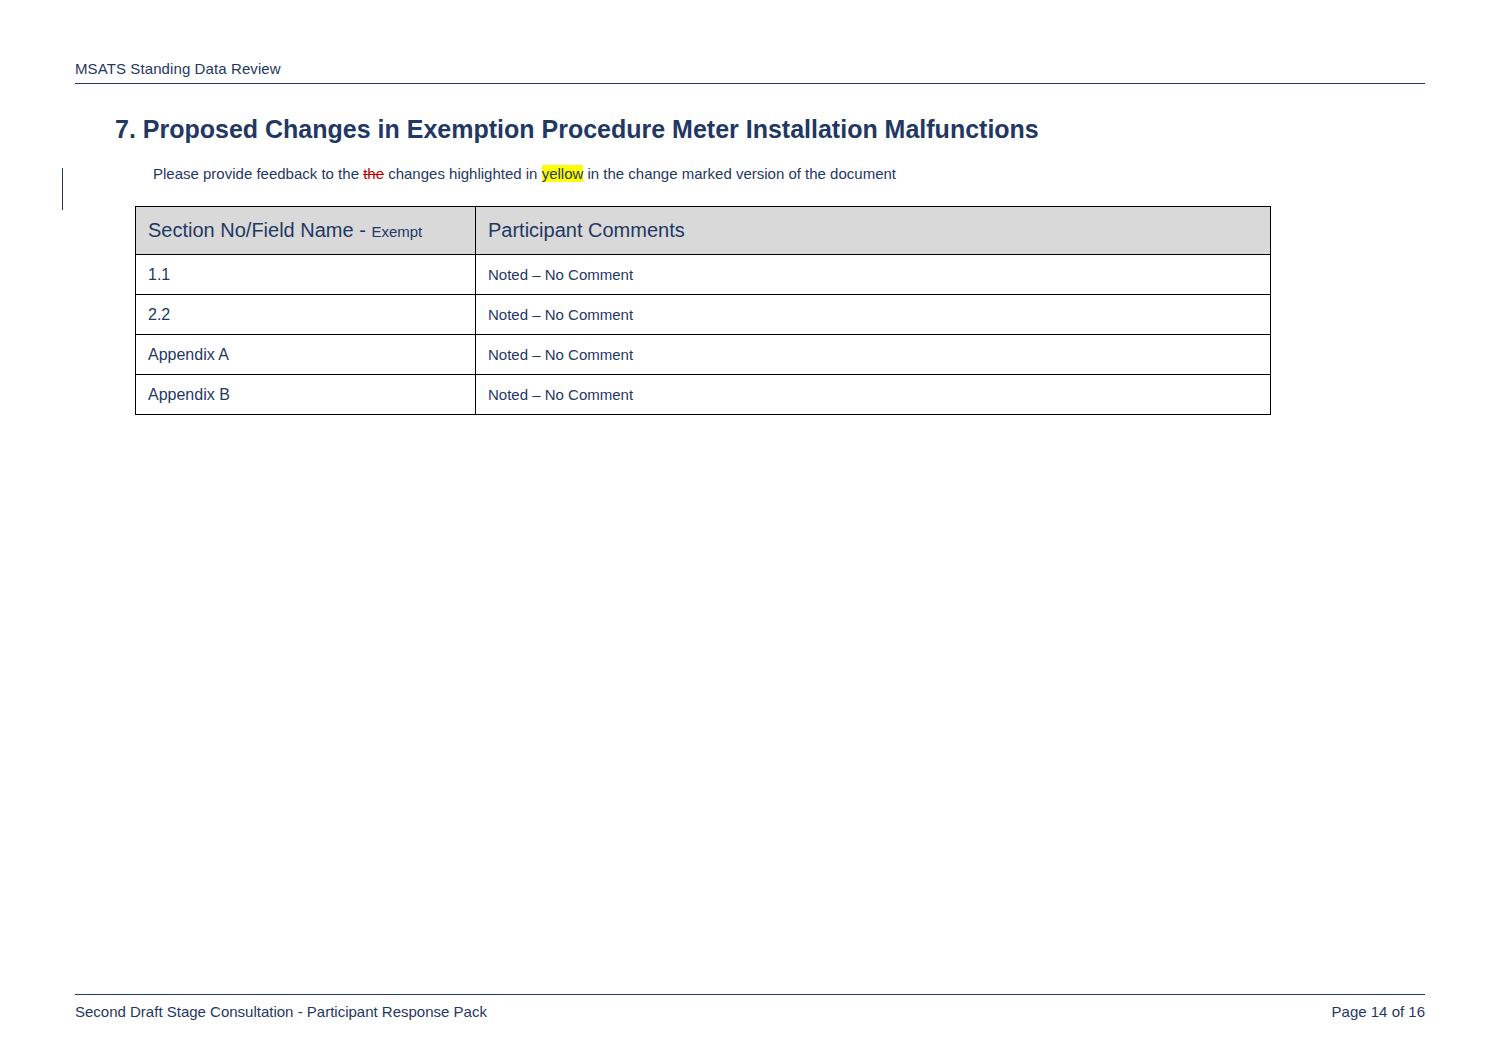MSATS Standing Data Review
7. Proposed Changes in Exemption Procedure Meter Installation Malfunctions
Please provide feedback to the the changes highlighted in yellow in the change marked version of the document
| Section No/Field Name - Exempt | Participant Comments |
| --- | --- |
| 1.1 | Noted – No Comment |
| 2.2 | Noted – No Comment |
| Appendix A | Noted – No Comment |
| Appendix B | Noted – No Comment |
Second Draft Stage Consultation - Participant Response Pack Page 14 of 16